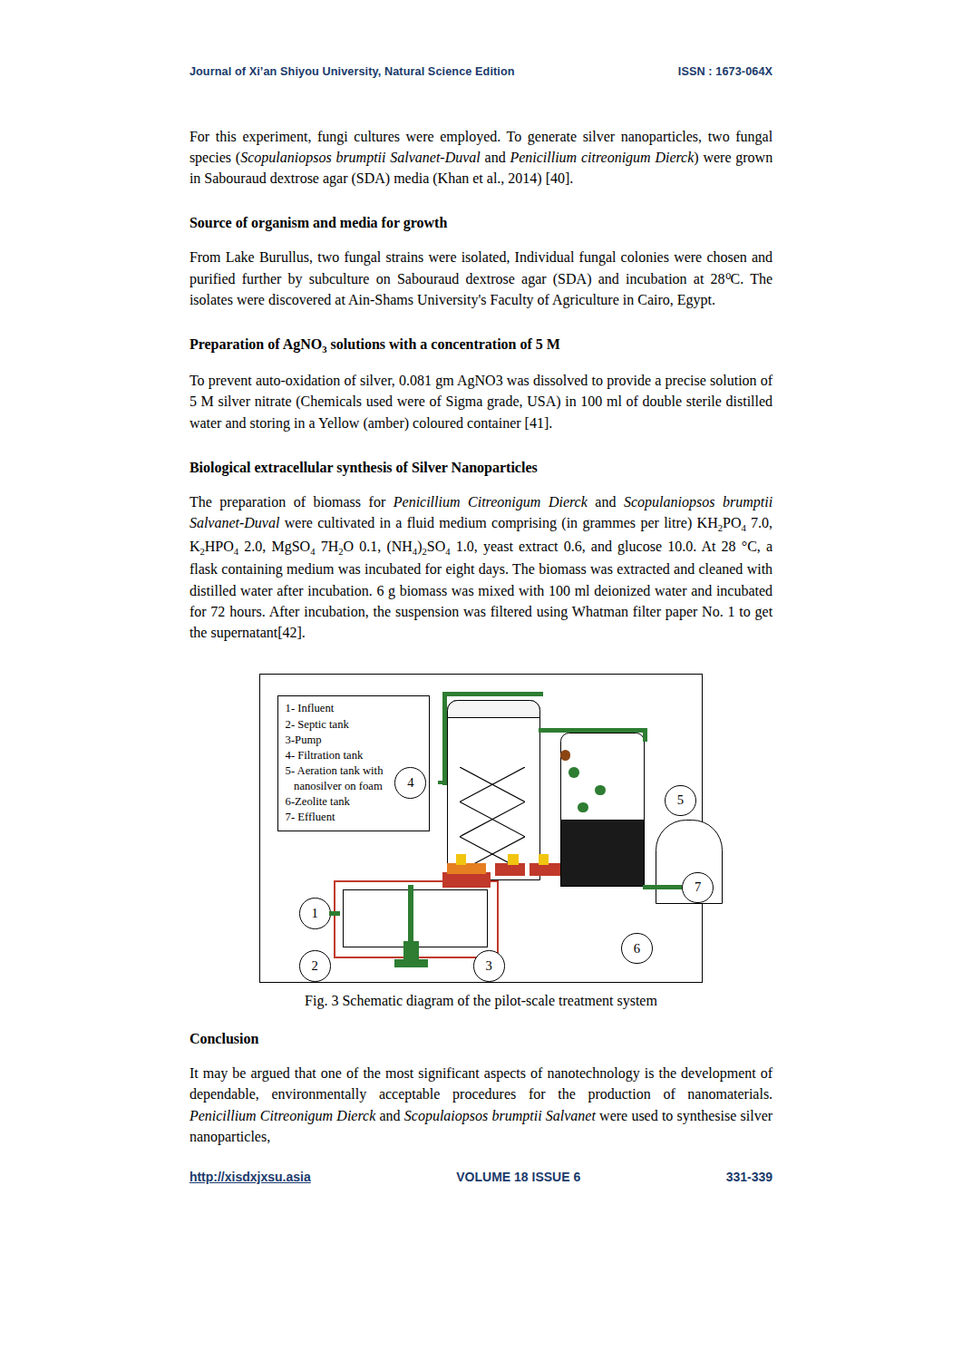Journal of Xi’an Shiyou University, Natural Science Edition
ISSN : 1673-064X
For this experiment, fungi cultures were employed. To generate silver nanoparticles, two fungal species (Scopulaniopsos brumptii Salvanet-Duval and Penicillium citreonigum Dierck) were grown in Sabouraud dextrose agar (SDA) media (Khan et al., 2014) [40].
Source of organism and media for growth
From Lake Burullus, two fungal strains were isolated, Individual fungal colonies were chosen and purified further by subculture on Sabouraud dextrose agar (SDA) and incubation at 28⁰C. The isolates were discovered at Ain-Shams University's Faculty of Agriculture in Cairo, Egypt.
Preparation of AgNO3 solutions with a concentration of 5 M
To prevent auto-oxidation of silver, 0.081 gm AgNO3 was dissolved to provide a precise solution of 5 M silver nitrate (Chemicals used were of Sigma grade, USA) in 100 ml of double sterile distilled water and storing in a Yellow (amber) coloured container [41].
Biological extracellular synthesis of Silver Nanoparticles
The preparation of biomass for Penicillium Citreonigum Dierck and Scopulaniopsos brumptii Salvanet-Duval were cultivated in a fluid medium comprising (in grammes per litre) KH2PO4 7.0, K2HPO4 2.0, MgSO4 7H2O 0.1, (NH4)2SO4 1.0, yeast extract 0.6, and glucose 10.0. At 28 °C, a flask containing medium was incubated for eight days. The biomass was extracted and cleaned with distilled water after incubation. 6 g biomass was mixed with 100 ml deionized water and incubated for 72 hours. After incubation, the suspension was filtered using Whatman filter paper No. 1 to get the supernatant[42].
1- Influent
2- Septic tank
3-Pump
4- Filtration tank
5- Aeration tank with
nanosilver on foam
6-Zeolite tank
7- Effluent
4
5
6
7
1
2
3
Fig. 3 Schematic diagram of the pilot-scale treatment system
Conclusion
It may be argued that one of the most significant aspects of nanotechnology is the development of dependable, environmentally acceptable procedures for the production of nanomaterials. Penicillium Citreonigum Dierck and Scopulaiopsos brumptii Salvanet were used to synthesise silver nanoparticles,
http://xisdxjxsu.asia
VOLUME 18 ISSUE 6
331-339